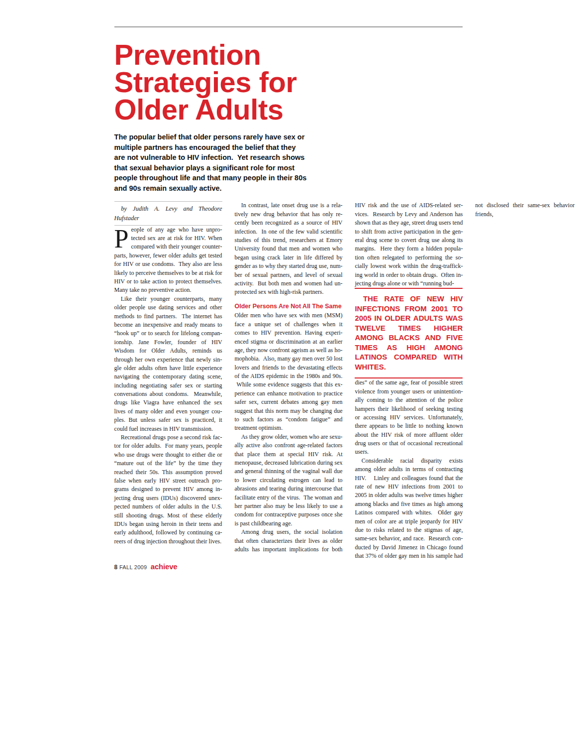Prevention Strategies for Older Adults
The popular belief that older persons rarely have sex or multiple partners has encouraged the belief that they are not vulnerable to HIV infection. Yet research shows that sexual behavior plays a significant role for most people throughout life and that many people in their 80s and 90s remain sexually active.
by Judith A. Levy and Theodore Hufstader
People of any age who have unprotected sex are at risk for HIV. When compared with their younger counterparts, however, fewer older adults get tested for HIV or use condoms. They also are less likely to perceive themselves to be at risk for HIV or to take action to protect themselves. Many take no preventive action.
Like their younger counterparts, many older people use dating services and other methods to find partners. The internet has become an inexpensive and ready means to “hook up” or to search for lifelong companionship. Jane Fowler, founder of HIV Wisdom for Older Adults, reminds us through her own experience that newly single older adults often have little experience navigating the contemporary dating scene, including negotiating safer sex or starting conversations about condoms. Meanwhile, drugs like Viagra have enhanced the sex lives of many older and even younger couples. But unless safer sex is practiced, it could fuel increases in HIV transmission.
Recreational drugs pose a second risk factor for older adults. For many years, people who use drugs were thought to either die or “mature out of the life” by the time they reached their 50s. This assumption proved false when early HIV street outreach programs designed to prevent HIV among injecting drug users (IDUs) discovered unexpected numbers of older adults in the U.S. still shooting drugs. Most of these elderly IDUs began using heroin in their teens and early adulthood, followed by continuing careers of drug injection throughout their lives.
In contrast, late onset drug use is a relatively new drug behavior that has only recently been recognized as a source of HIV infection. In one of the few valid scientific studies of this trend, researchers at Emory University found that men and women who began using crack later in life differed by gender as to why they started drug use, number of sexual partners, and level of sexual activity. But both men and women had unprotected sex with high-risk partners.
Older Persons Are Not All The Same
Older men who have sex with men (MSM) face a unique set of challenges when it comes to HIV prevention. Having experienced stigma or discrimination at an earlier age, they now confront ageism as well as homophobia. Also, many gay men over 50 lost lovers and friends to the devastating effects of the AIDS epidemic in the 1980s and 90s. While some evidence suggests that this experience can enhance motivation to practice safer sex, current debates among gay men suggest that this norm may be changing due to such factors as “condom fatigue” and treatment optimism.
As they grow older, women who are sexually active also confront age-related factors that place them at special HIV risk. At menopause, decreased lubrication during sex and general thinning of the vaginal wall due to lower circulating estrogen can lead to abrasions and tearing during intercourse that facilitate entry of the virus. The woman and her partner also may be less likely to use a condom for contraceptive purposes once she is past childbearing age.
Among drug users, the social isolation that often characterizes their lives as older adults has important implications for both HIV risk and the use of AIDS-related services. Research by Levy and Anderson has shown that as they age, street drug users tend to shift from active participation in the general drug scene to covert drug use along its margins. Here they form a hidden population often relegated to performing the socially lowest work within the drug-trafficking world in order to obtain drugs. Often injecting drugs alone or with “running bud-
The rate of new HIV infections from 2001 to 2005 in older adults was twelve times higher among blacks and five times as high among Latinos compared with whites.
dies” of the same age, fear of possible street violence from younger users or unintentionally coming to the attention of the police hampers their likelihood of seeking testing or accessing HIV services. Unfortunately, there appears to be little to nothing known about the HIV risk of more affluent older drug users or that of occasional recreational users.
Considerable racial disparity exists among older adults in terms of contracting HIV. Linley and colleagues found that the rate of new HIV infections from 2001 to 2005 in older adults was twelve times higher among blacks and five times as high among Latinos compared with whites. Older gay men of color are at triple jeopardy for HIV due to risks related to the stigmas of age, same-sex behavior, and race. Research conducted by David Jimenez in Chicago found that 37% of older gay men in his sample had not disclosed their same-sex behavior to friends,
8 FALL 2009 achieve